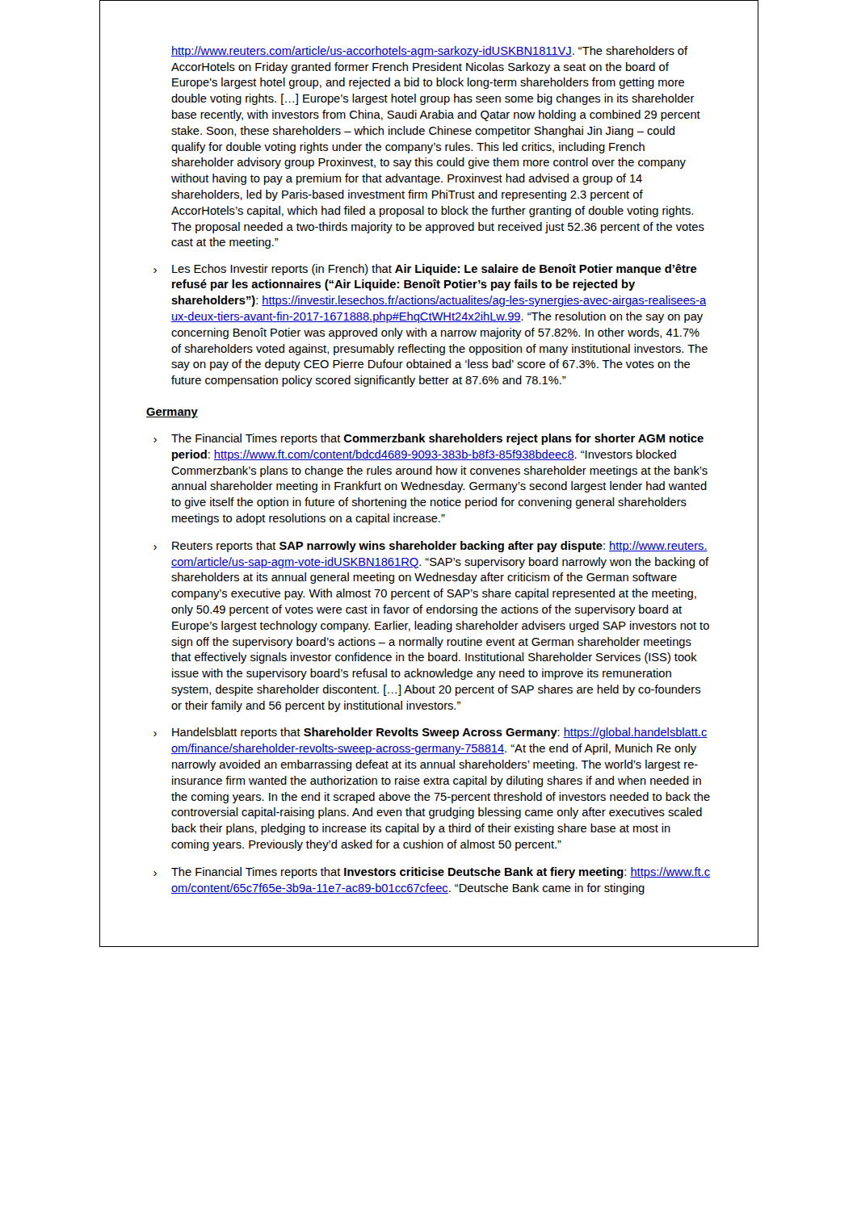http://www.reuters.com/article/us-accorhotels-agm-sarkozy-idUSKBN1811VJ. “The shareholders of AccorHotels on Friday granted former French President Nicolas Sarkozy a seat on the board of Europe's largest hotel group, and rejected a bid to block long-term shareholders from getting more double voting rights. […] Europe’s largest hotel group has seen some big changes in its shareholder base recently, with investors from China, Saudi Arabia and Qatar now holding a combined 29 percent stake. Soon, these shareholders – which include Chinese competitor Shanghai Jin Jiang – could qualify for double voting rights under the company’s rules. This led critics, including French shareholder advisory group Proxinvest, to say this could give them more control over the company without having to pay a premium for that advantage. Proxinvest had advised a group of 14 shareholders, led by Paris-based investment firm PhiTrust and representing 2.3 percent of AccorHotels’s capital, which had filed a proposal to block the further granting of double voting rights. The proposal needed a two-thirds majority to be approved but received just 52.36 percent of the votes cast at the meeting.”
Les Echos Investir reports (in French) that Air Liquide: Le salaire de Benoît Potier manque d’être refusé par les actionnaires (“Air Liquide: Benoît Potier’s pay fails to be rejected by shareholders”): https://investir.lesechos.fr/actions/actualites/ag-les-synergies-avec-airgas-realisees-aux-deux-tiers-avant-fin-2017-1671888.php#EhqCtWHt24x2ihLw.99. “The resolution on the say on pay concerning Benoît Potier was approved only with a narrow majority of 57.82%. In other words, 41.7% of shareholders voted against, presumably reflecting the opposition of many institutional investors. The say on pay of the deputy CEO Pierre Dufour obtained a ‘less bad’ score of 67.3%. The votes on the future compensation policy scored significantly better at 87.6% and 78.1%.”
Germany
The Financial Times reports that Commerzbank shareholders reject plans for shorter AGM notice period: https://www.ft.com/content/bdcd4689-9093-383b-b8f3-85f938bdeec8. “Investors blocked Commerzbank’s plans to change the rules around how it convenes shareholder meetings at the bank’s annual shareholder meeting in Frankfurt on Wednesday. Germany’s second largest lender had wanted to give itself the option in future of shortening the notice period for convening general shareholders meetings to adopt resolutions on a capital increase.”
Reuters reports that SAP narrowly wins shareholder backing after pay dispute: http://www.reuters.com/article/us-sap-agm-vote-idUSKBN1861RQ. “SAP’s supervisory board narrowly won the backing of shareholders at its annual general meeting on Wednesday after criticism of the German software company’s executive pay. With almost 70 percent of SAP’s share capital represented at the meeting, only 50.49 percent of votes were cast in favor of endorsing the actions of the supervisory board at Europe’s largest technology company. Earlier, leading shareholder advisers urged SAP investors not to sign off the supervisory board’s actions – a normally routine event at German shareholder meetings that effectively signals investor confidence in the board. Institutional Shareholder Services (ISS) took issue with the supervisory board’s refusal to acknowledge any need to improve its remuneration system, despite shareholder discontent. […] About 20 percent of SAP shares are held by co-founders or their family and 56 percent by institutional investors.”
Handelsblatt reports that Shareholder Revolts Sweep Across Germany: https://global.handelsblatt.com/finance/shareholder-revolts-sweep-across-germany-758814. “At the end of April, Munich Re only narrowly avoided an embarrassing defeat at its annual shareholders’ meeting. The world’s largest re-insurance firm wanted the authorization to raise extra capital by diluting shares if and when needed in the coming years. In the end it scraped above the 75-percent threshold of investors needed to back the controversial capital-raising plans. And even that grudging blessing came only after executives scaled back their plans, pledging to increase its capital by a third of their existing share base at most in coming years. Previously they’d asked for a cushion of almost 50 percent.”
The Financial Times reports that Investors criticise Deutsche Bank at fiery meeting: https://www.ft.com/content/65c7f65e-3b9a-11e7-ac89-b01cc67cfeec. “Deutsche Bank came in for stinging